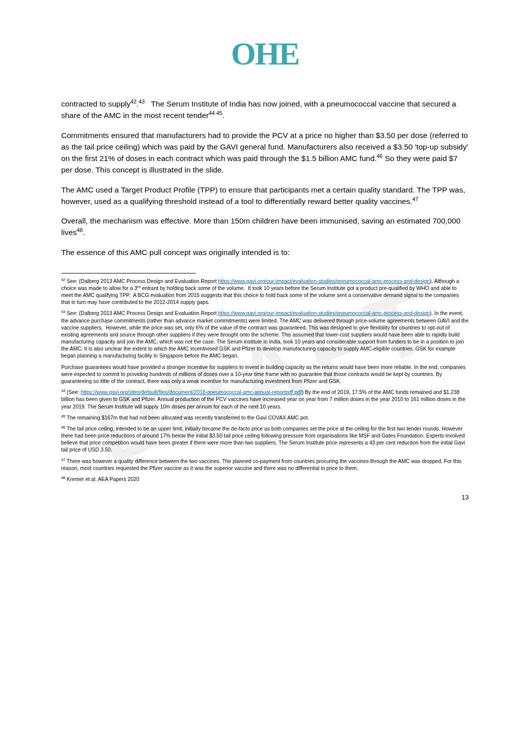DRAFT
OHE
contracted to supply42.43 The Serum Institute of India has now joined, with a pneumococcal vaccine that secured a share of the AMC in the most recent tender44 45.
Commitments ensured that manufacturers had to provide the PCV at a price no higher than $3.50 per dose (referred to as the tail price ceiling) which was paid by the GAVI general fund. Manufacturers also received a $3.50 'top-up subsidy' on the first 21% of doses in each contract which was paid through the $1.5 billion AMC fund.46 So they were paid $7 per dose. This concept is illustrated in the slide.
The AMC used a Target Product Profile (TPP) to ensure that participants met a certain quality standard. The TPP was, however, used as a qualifying threshold instead of a tool to differentially reward better quality vaccines.47
Overall, the mechanism was effective. More than 150m children have been immunised, saving an estimated 700,000 lives48.
The essence of this AMC pull concept was originally intended is to:
42 See: (Dalberg 2013 AMC Process Design and Evaluation Report https://www.gavi.org/our-impact/evaluation-studies/pneumococcal-amc-process-and-design). Although a choice was made to allow for a 3rd entrant by holding back some of the volume. It took 10 years before the Serum Institute got a product pre-qualified by WHO and able to meet the AMC qualifying TPP. A BCG evaluation from 2015 suggests that this choice to hold back some of the volume sent a conservative demand signal to the companies that in turn may have contributed to the 2012-2014 supply gaps.
43 See: (Dalberg 2013 AMC Process Design and Evaluation Report https://www.gavi.org/our-impact/evaluation-studies/pneumococcal-amc-process-and-design). In the event, the advance purchase commitments (rather than advance market commitments) were limited. The AMC was delivered through price-volume agreements between GAVI and the vaccine suppliers. However, while the price was set, only 6% of the value of the contract was guaranteed. This was designed to give flexibility for countries to opt-out of existing agreements and source through other suppliers if they were brought onto the scheme. This assumed that lower-cost suppliers would have been able to rapidly build manufacturing capacity and join the AMC, which was not the case. The Serum institute in India, took 10 years and considerable support from funders to be in a position to join the AMC. It is also unclear the extent to which the AMC incentivised GSK and Pfizer to develop manufacturing capacity to supply AMC-eligible countries. GSK for example began planning a manufacturing facility in Singapore before the AMC began.
Purchase guarantees would have provided a stronger incentive for suppliers to invest in building capacity as the returns would have been more reliable. In the end, companies were expected to commit to providing hundreds of millions of doses over a 10-year time frame with no guarantee that those contracts would be kept by countries. By guaranteeing so little of the contract, there was only a weak incentive for manufacturing investment from Pfizer and GSK.
44 (See: https://www.gavi.org/sites/default/files/document/2018-pneumococcal-amc-annual-reportpdf.pdf) By the end of 2019, 17.5% of the AMC funds remained and $1.238 billion has been given to GSK and Pfizer. Annual production of the PCV vaccines have increased year on year from 7 million doses in the year 2010 to 161 million doses in the year 2019. The Serum Institute will supply 10m doses per annum for each of the next 10 years.
45 The remaining $167m that had not been allocated was recently transferred to the Gavi COVAX AMC pot.
46 The tail price ceiling, intended to be an upper limit, initially became the de-facto price as both companies set the price at the ceiling for the first two tender rounds. However there had been price reductions of around 17% below the initial $3.50 tail price ceiling following pressure from organisations like MSF and Gates Foundation. Experts involved believe that price competition would have been greater if there were more than two suppliers. The Serum Institute price represents a 43 per cent reduction from the initial Gavi tail price of USD 3.50.
47 There was however a quality difference between the two vaccines. The planned co-payment from countries procuring the vaccines through the AMC was dropped. For this reason, most countries requested the Pfizer vaccine as it was the superior vaccine and there was no differential in price to them.
48 Kremer et al. AEA Papers 2020
13